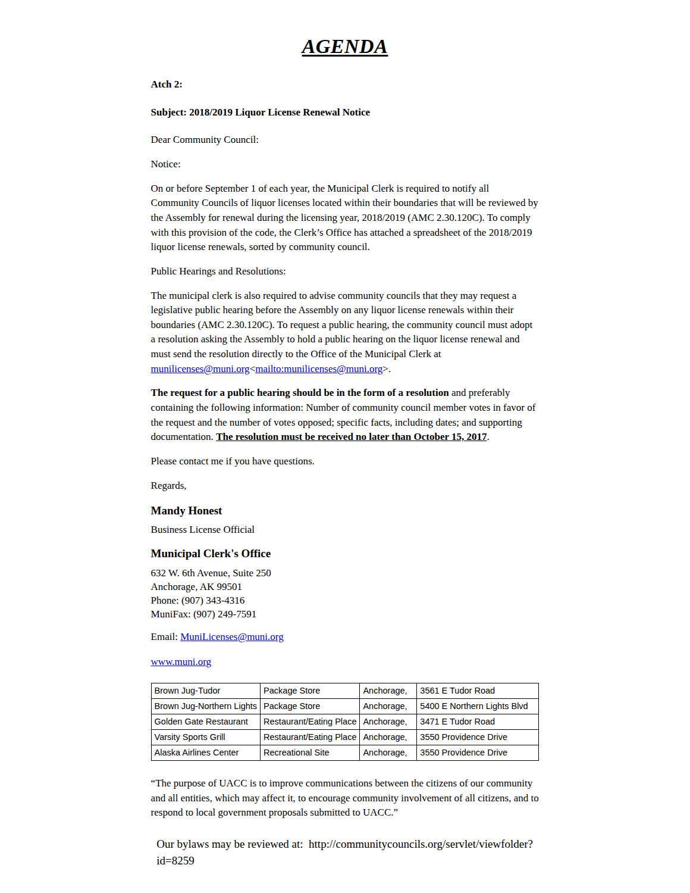AGENDA
Atch 2:
Subject: 2018/2019 Liquor License Renewal Notice
Dear Community Council:
Notice:
On or before September 1 of each year, the Municipal Clerk is required to notify all Community Councils of liquor licenses located within their boundaries that will be reviewed by the Assembly for renewal during the licensing year, 2018/2019 (AMC 2.30.120C). To comply with this provision of the code, the Clerk’s Office has attached a spreadsheet of the 2018/2019 liquor license renewals, sorted by community council.
Public Hearings and Resolutions:
The municipal clerk is also required to advise community councils that they may request a legislative public hearing before the Assembly on any liquor license renewals within their boundaries (AMC 2.30.120C). To request a public hearing, the community council must adopt a resolution asking the Assembly to hold a public hearing on the liquor license renewal and must send the resolution directly to the Office of the Municipal Clerk at munilicenses@muni.org<mailto:munilicenses@muni.org>.
The request for a public hearing should be in the form of a resolution and preferably containing the following information: Number of community council member votes in favor of the request and the number of votes opposed; specific facts, including dates; and supporting documentation. The resolution must be received no later than October 15, 2017.
Please contact me if you have questions.
Regards,
Mandy Honest
Business License Official
Municipal Clerk's Office
632 W. 6th Avenue, Suite 250
Anchorage, AK 99501
Phone: (907) 343-4316
MuniFax: (907) 249-7591
Email: MuniLicenses@muni.org
www.muni.org
| Brown Jug-Tudor | Package Store | Anchorage, | 3561 E Tudor Road |
| Brown Jug-Northern Lights | Package Store | Anchorage, | 5400 E Northern Lights Blvd |
| Golden Gate Restaurant | Restaurant/Eating Place | Anchorage, | 3471 E Tudor Road |
| Varsity Sports Grill | Restaurant/Eating Place | Anchorage, | 3550 Providence Drive |
| Alaska Airlines Center | Recreational Site | Anchorage, | 3550 Providence Drive |
“The purpose of UACC is to improve communications between the citizens of our community and all entities, which may affect it, to encourage community involvement of all citizens, and to respond to local government proposals submitted to UACC.”
Our bylaws may be reviewed at: http://communitycouncils.org/servlet/viewfolder?id=8259